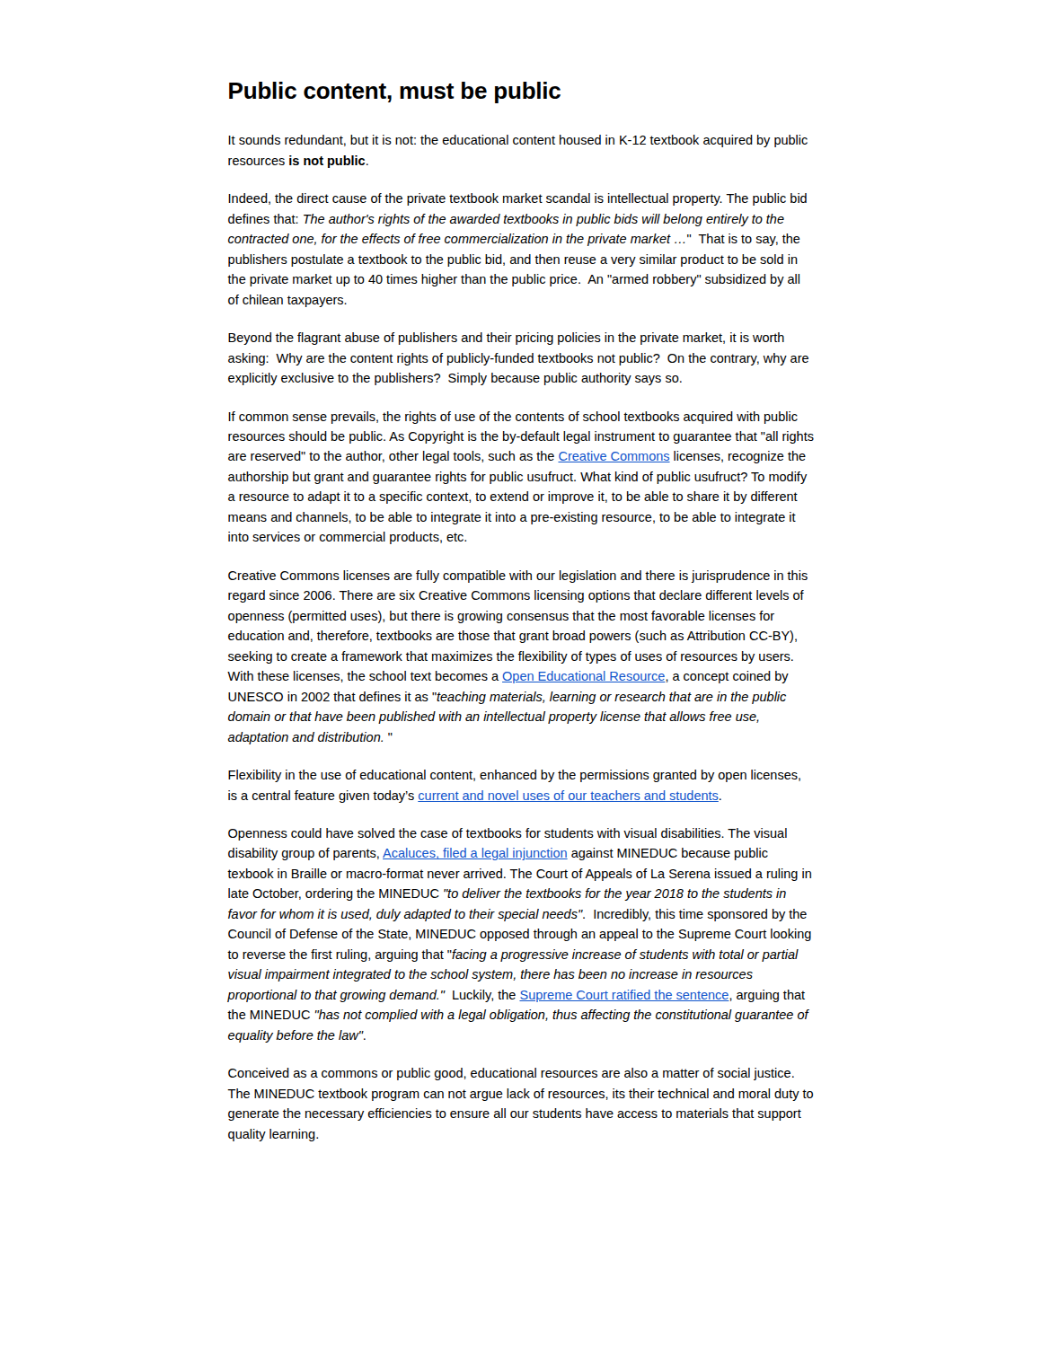Public content, must be public
It sounds redundant, but it is not: the educational content housed in K-12 textbook acquired by public resources is not public.
Indeed, the direct cause of the private textbook market scandal is intellectual property. The public bid defines that: The author's rights of the awarded textbooks in public bids will belong entirely to the contracted one, for the effects of free commercialization in the private market …" That is to say, the publishers postulate a textbook to the public bid, and then reuse a very similar product to be sold in the private market up to 40 times higher than the public price. An "armed robbery" subsidized by all of chilean taxpayers.
Beyond the flagrant abuse of publishers and their pricing policies in the private market, it is worth asking: Why are the content rights of publicly-funded textbooks not public? On the contrary, why are explicitly exclusive to the publishers? Simply because public authority says so.
If common sense prevails, the rights of use of the contents of school textbooks acquired with public resources should be public. As Copyright is the by-default legal instrument to guarantee that "all rights are reserved" to the author, other legal tools, such as the Creative Commons licenses, recognize the authorship but grant and guarantee rights for public usufruct. What kind of public usufruct? To modify a resource to adapt it to a specific context, to extend or improve it, to be able to share it by different means and channels, to be able to integrate it into a pre-existing resource, to be able to integrate it into services or commercial products, etc.
Creative Commons licenses are fully compatible with our legislation and there is jurisprudence in this regard since 2006. There are six Creative Commons licensing options that declare different levels of openness (permitted uses), but there is growing consensus that the most favorable licenses for education and, therefore, textbooks are those that grant broad powers (such as Attribution CC-BY), seeking to create a framework that maximizes the flexibility of types of uses of resources by users. With these licenses, the school text becomes a Open Educational Resource, a concept coined by UNESCO in 2002 that defines it as "teaching materials, learning or research that are in the public domain or that have been published with an intellectual property license that allows free use, adaptation and distribution. "
Flexibility in the use of educational content, enhanced by the permissions granted by open licenses, is a central feature given today’s current and novel uses of our teachers and students.
Openness could have solved the case of textbooks for students with visual disabilities. The visual disability group of parents, Acaluces, filed a legal injunction against MINEDUC because public texbook in Braille or macro-format never arrived. The Court of Appeals of La Serena issued a ruling in late October, ordering the MINEDUC "to deliver the textbooks for the year 2018 to the students in favor for whom it is used, duly adapted to their special needs". Incredibly, this time sponsored by the Council of Defense of the State, MINEDUC opposed through an appeal to the Supreme Court looking to reverse the first ruling, arguing that "facing a progressive increase of students with total or partial visual impairment integrated to the school system, there has been no increase in resources proportional to that growing demand." Luckily, the Supreme Court ratified the sentence, arguing that the MINEDUC "has not complied with a legal obligation, thus affecting the constitutional guarantee of equality before the law".
Conceived as a commons or public good, educational resources are also a matter of social justice. The MINEDUC textbook program can not argue lack of resources, its their technical and moral duty to generate the necessary efficiencies to ensure all our students have access to materials that support quality learning.